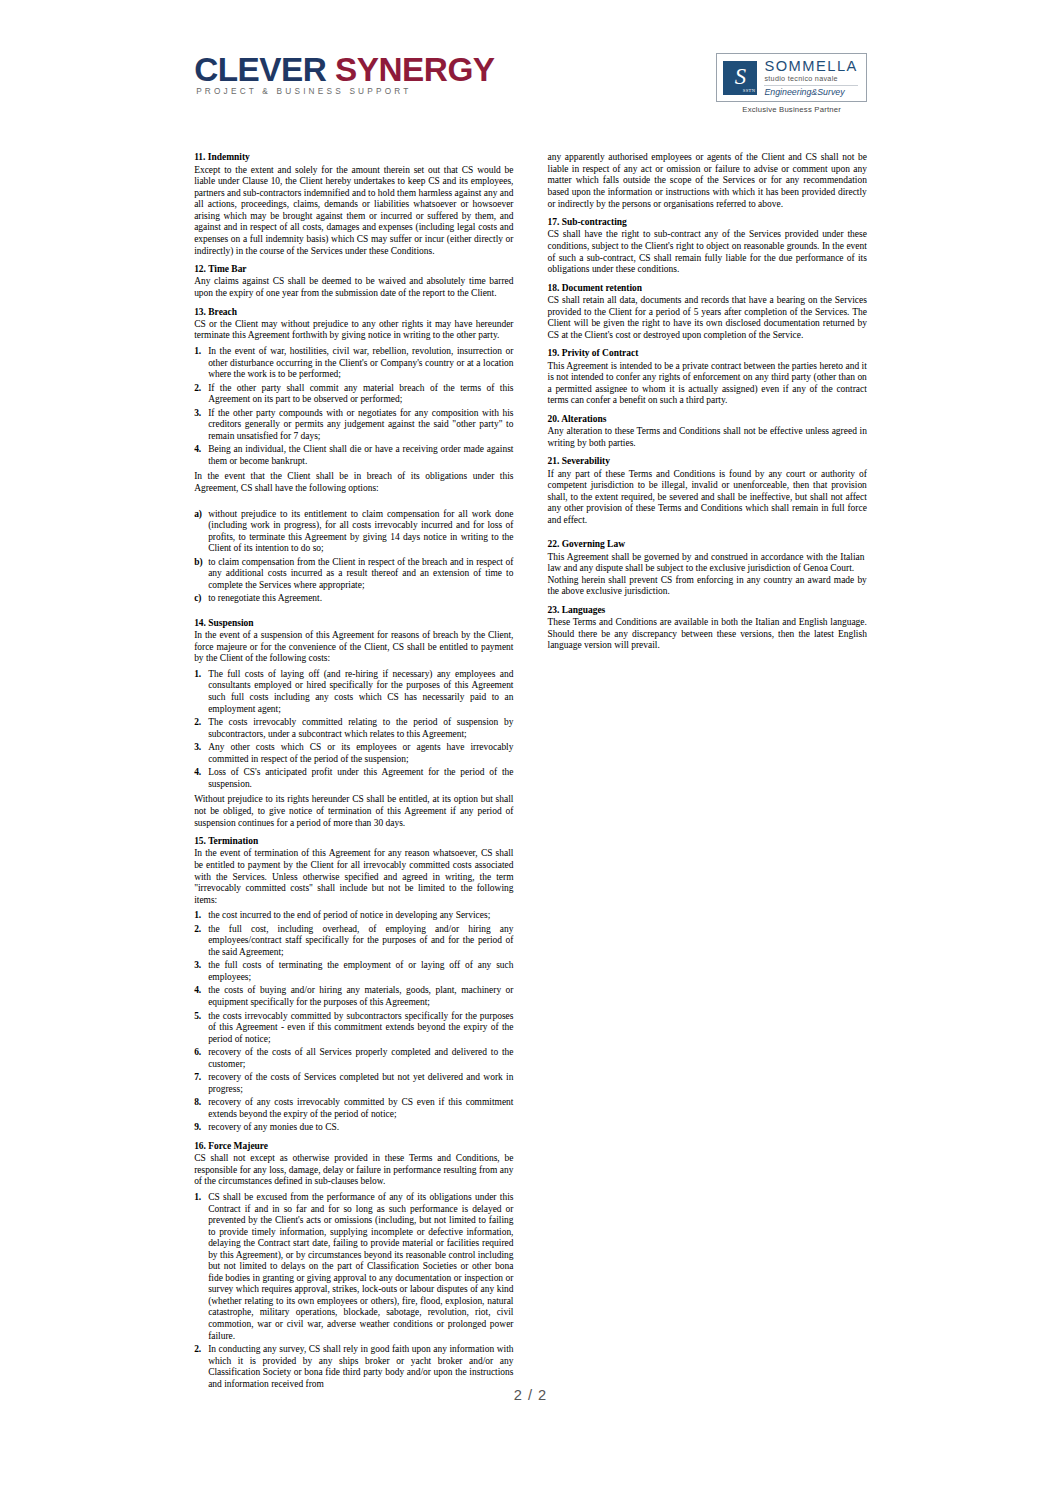CLEVER SYNERGY
PROJECT & BUSINESS SUPPORT
SSSTN
SOMMELLA
studio tecnico navale
Engineering&Survey
Exclusive Business Partner
11. Indemnity
Except to the extent and solely for the amount therein set out that CS would be liable under Clause 10, the Client hereby undertakes to keep CS and its employees, partners and sub-contractors indemnified and to hold them harmless against any and all actions, proceedings, claims, demands or liabilities whatsoever or howsoever arising which may be brought against them or incurred or suffered by them, and against and in respect of all costs, damages and expenses (including legal costs and expenses on a full indemnity basis) which CS may suffer or incur (either directly or indirectly) in the course of the Services under these Conditions.
12. Time Bar
Any claims against CS shall be deemed to be waived and absolutely time barred upon the expiry of one year from the submission date of the report to the Client.
13. Breach
CS or the Client may without prejudice to any other rights it may have hereunder terminate this Agreement forthwith by giving notice in writing to the other party.
In the event of war, hostilities, civil war, rebellion, revolution, insurrection or other disturbance occurring in the Client's or Company's country or at a location where the work is to be performed;
If the other party shall commit any material breach of the terms of this Agreement on its part to be observed or performed;
If the other party compounds with or negotiates for any composition with his creditors generally or permits any judgement against the said "other party" to remain unsatisfied for 7 days;
Being an individual, the Client shall die or have a receiving order made against them or become bankrupt.
In the event that the Client shall be in breach of its obligations under this Agreement, CS shall have the following options:
without prejudice to its entitlement to claim compensation for all work done (including work in progress), for all costs irrevocably incurred and for loss of profits, to terminate this Agreement by giving 14 days notice in writing to the Client of its intention to do so;
to claim compensation from the Client in respect of the breach and in respect of any additional costs incurred as a result thereof and an extension of time to complete the Services where appropriate;
to renegotiate this Agreement.
14. Suspension
In the event of a suspension of this Agreement for reasons of breach by the Client, force majeure or for the convenience of the Client, CS shall be entitled to payment by the Client of the following costs:
The full costs of laying off (and re-hiring if necessary) any employees and consultants employed or hired specifically for the purposes of this Agreement such full costs including any costs which CS has necessarily paid to an employment agent;
The costs irrevocably committed relating to the period of suspension by subcontractors, under a subcontract which relates to this Agreement;
Any other costs which CS or its employees or agents have irrevocably committed in respect of the period of the suspension;
Loss of CS's anticipated profit under this Agreement for the period of the suspension.
Without prejudice to its rights hereunder CS shall be entitled, at its option but shall not be obliged, to give notice of termination of this Agreement if any period of suspension continues for a period of more than 30 days.
15. Termination
In the event of termination of this Agreement for any reason whatsoever, CS shall be entitled to payment by the Client for all irrevocably committed costs associated with the Services. Unless otherwise specified and agreed in writing, the term "irrevocably committed costs" shall include but not be limited to the following items:
the cost incurred to the end of period of notice in developing any Services;
the full cost, including overhead, of employing and/or hiring any employees/contract staff specifically for the purposes of and for the period of the said Agreement;
the full costs of terminating the employment of or laying off of any such employees;
the costs of buying and/or hiring any materials, goods, plant, machinery or equipment specifically for the purposes of this Agreement;
the costs irrevocably committed by subcontractors specifically for the purposes of this Agreement - even if this commitment extends beyond the expiry of the period of notice;
recovery of the costs of all Services properly completed and delivered to the customer;
recovery of the costs of Services completed but not yet delivered and work in progress;
recovery of any costs irrevocably committed by CS even if this commitment extends beyond the expiry of the period of notice;
recovery of any monies due to CS.
16. Force Majeure
CS shall not except as otherwise provided in these Terms and Conditions, be responsible for any loss, damage, delay or failure in performance resulting from any of the circumstances defined in sub-clauses below.
CS shall be excused from the performance of any of its obligations under this Contract if and in so far and for so long as such performance is delayed or prevented by the Client's acts or omissions (including, but not limited to failing to provide timely information, supplying incomplete or defective information, delaying the Contract start date, failing to provide material or facilities required by this Agreement), or by circumstances beyond its reasonable control including but not limited to delays on the part of Classification Societies or other bona fide bodies in granting or giving approval to any documentation or inspection or survey which requires approval, strikes, lock-outs or labour disputes of any kind (whether relating to its own employees or others), fire, flood, explosion, natural catastrophe, military operations, blockade, sabotage, revolution, riot, civil commotion, war or civil war, adverse weather conditions or prolonged power failure.
In conducting any survey, CS shall rely in good faith upon any information with which it is provided by any ships broker or yacht broker and/or any Classification Society or bona fide third party body and/or upon the instructions and information received from
any apparently authorised employees or agents of the Client and CS shall not be liable in respect of any act or omission or failure to advise or comment upon any matter which falls outside the scope of the Services or for any recommendation based upon the information or instructions with which it has been provided directly or indirectly by the persons or organisations referred to above.
17. Sub-contracting
CS shall have the right to sub-contract any of the Services provided under these conditions, subject to the Client's right to object on reasonable grounds. In the event of such a sub-contract, CS shall remain fully liable for the due performance of its obligations under these conditions.
18. Document retention
CS shall retain all data, documents and records that have a bearing on the Services provided to the Client for a period of 5 years after completion of the Services. The Client will be given the right to have its own disclosed documentation returned by CS at the Client's cost or destroyed upon completion of the Service.
19. Privity of Contract
This Agreement is intended to be a private contract between the parties hereto and it is not intended to confer any rights of enforcement on any third party (other than on a permitted assignee to whom it is actually assigned) even if any of the contract terms can confer a benefit on such a third party.
20. Alterations
Any alteration to these Terms and Conditions shall not be effective unless agreed in writing by both parties.
21. Severability
If any part of these Terms and Conditions is found by any court or authority of competent jurisdiction to be illegal, invalid or unenforceable, then that provision shall, to the extent required, be severed and shall be ineffective, but shall not affect any other provision of these Terms and Conditions which shall remain in full force and effect.
22. Governing Law
This Agreement shall be governed by and construed in accordance with the Italian law and any dispute shall be subject to the exclusive jurisdiction of Genoa Court.
Nothing herein shall prevent CS from enforcing in any country an award made by the above exclusive jurisdiction.
23. Languages
These Terms and Conditions are available in both the Italian and English language. Should there be any discrepancy between these versions, then the latest English language version will prevail.
2 / 2